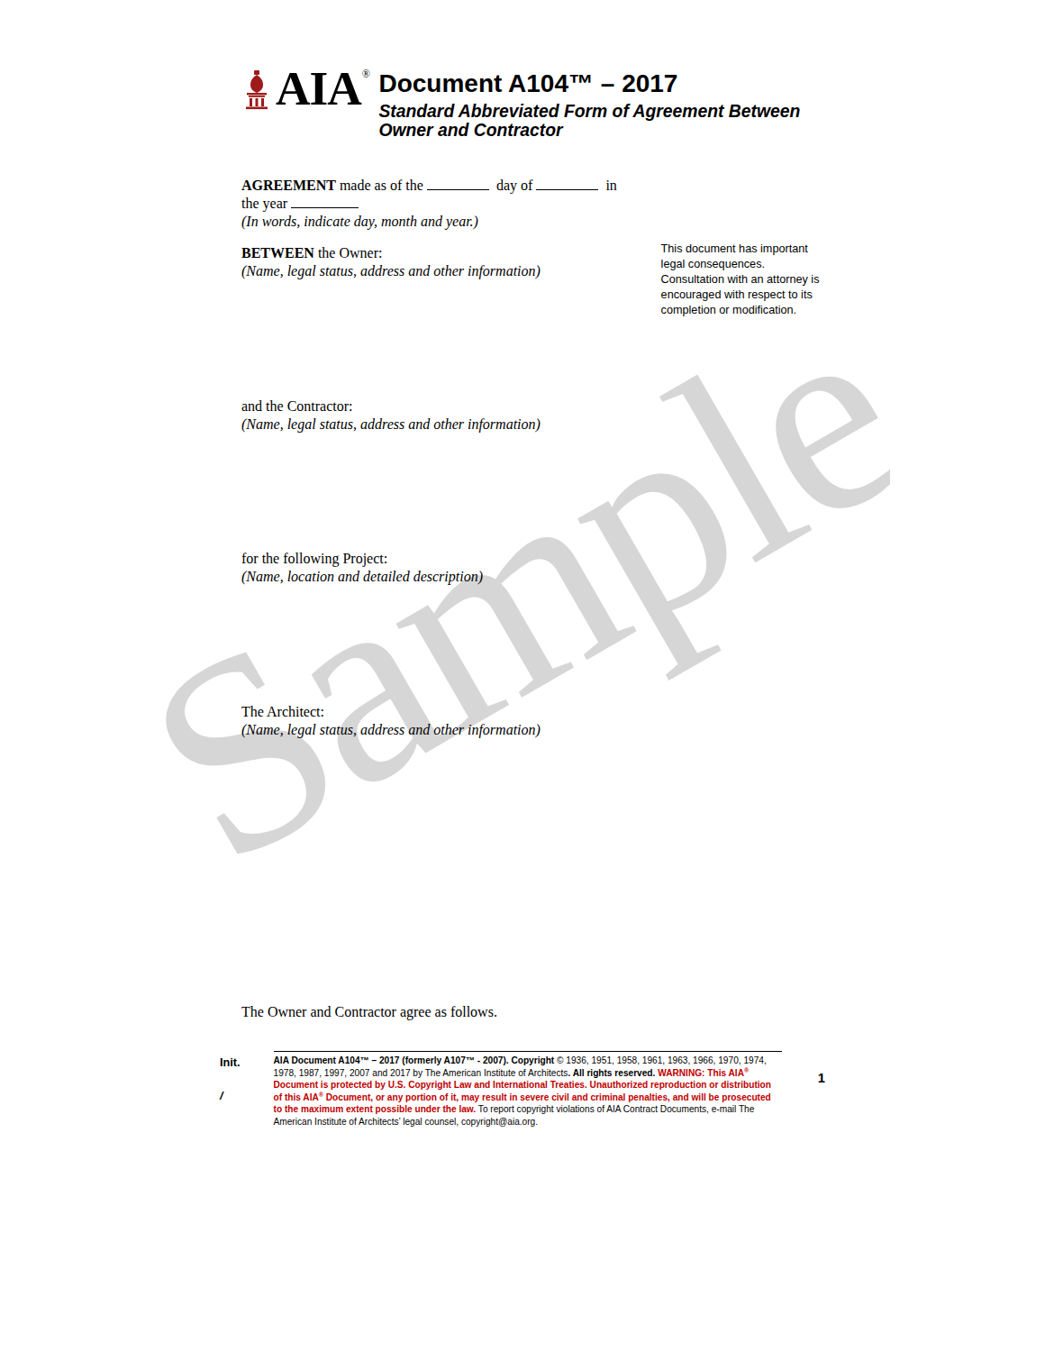Sample
AIA®
Document A104™ – 2017
Standard Abbreviated Form of Agreement Between Owner and Contractor
AGREEMENT made as of the day of in the year
(In words, indicate day, month and year.)
BETWEEN the Owner:
(Name, legal status, address and other information)
and the Contractor:
(Name, legal status, address and other information)
for the following Project:
(Name, location and detailed description)
The Architect:
(Name, legal status, address and other information)
This document has important legal consequences. Consultation with an attorney is encouraged with respect to its completion or modification.
The Owner and Contractor agree as follows.
Init. /
AIA Document A104™ – 2017 (formerly A107™ - 2007). Copyright © 1936, 1951, 1958, 1961, 1963, 1966, 1970, 1974, 1978, 1987, 1997, 2007 and 2017 by The American Institute of Architects. All rights reserved. WARNING: This AIA® Document is protected by U.S. Copyright Law and International Treaties. Unauthorized reproduction or distribution of this AIA® Document, or any portion of it, may result in severe civil and criminal penalties, and will be prosecuted to the maximum extent possible under the law. To report copyright violations of AIA Contract Documents, e-mail The American Institute of Architects’ legal counsel, copyright@aia.org.
1